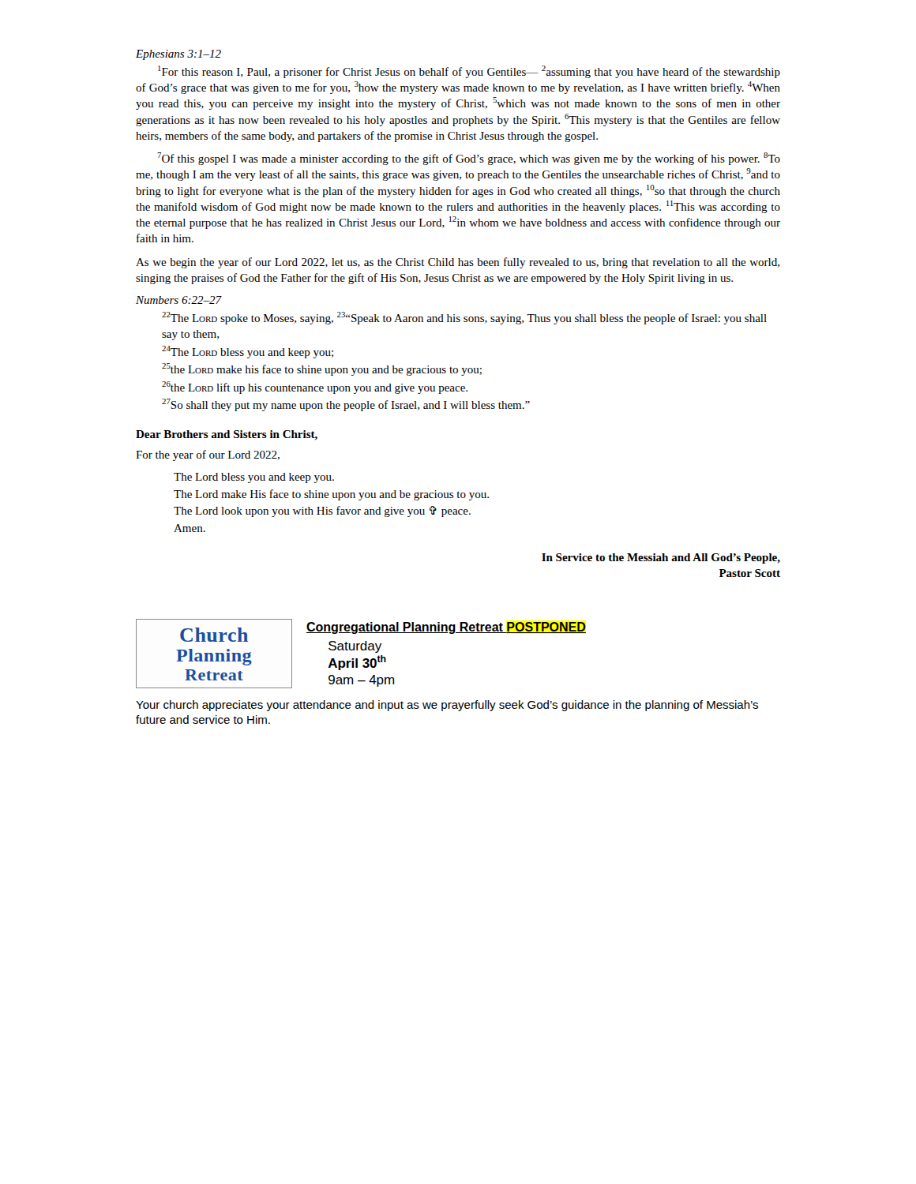Ephesians 3:1–12
1For this reason I, Paul, a prisoner for Christ Jesus on behalf of you Gentiles— 2assuming that you have heard of the stewardship of God’s grace that was given to me for you, 3how the mystery was made known to me by revelation, as I have written briefly. 4When you read this, you can perceive my insight into the mystery of Christ, 5which was not made known to the sons of men in other generations as it has now been revealed to his holy apostles and prophets by the Spirit. 6This mystery is that the Gentiles are fellow heirs, members of the same body, and partakers of the promise in Christ Jesus through the gospel.
7Of this gospel I was made a minister according to the gift of God’s grace, which was given me by the working of his power. 8To me, though I am the very least of all the saints, this grace was given, to preach to the Gentiles the unsearchable riches of Christ, 9and to bring to light for everyone what is the plan of the mystery hidden for ages in God who created all things, 10so that through the church the manifold wisdom of God might now be made known to the rulers and authorities in the heavenly places. 11This was according to the eternal purpose that he has realized in Christ Jesus our Lord, 12in whom we have boldness and access with confidence through our faith in him.
As we begin the year of our Lord 2022, let us, as the Christ Child has been fully revealed to us, bring that revelation to all the world, singing the praises of God the Father for the gift of His Son, Jesus Christ as we are empowered by the Holy Spirit living in us.
Numbers 6:22–27
22The Lord spoke to Moses, saying, 23“Speak to Aaron and his sons, saying, Thus you shall bless the people of Israel: you shall say to them,
24The Lord bless you and keep you;
25the Lord make his face to shine upon you and be gracious to you;
26the Lord lift up his countenance upon you and give you peace.
27So shall they put my name upon the people of Israel, and I will bless them.”
Dear Brothers and Sisters in Christ,
For the year of our Lord 2022,
The Lord bless you and keep you.
The Lord make His face to shine upon you and be gracious to you.
The Lord look upon you with His favor and give you ✞ peace.
Amen.
In Service to the Messiah and All God’s People,
Pastor Scott
Church Planning Retreat
Congregational Planning Retreat POSTPONED
Saturday
April 30th
9am – 4pm
Your church appreciates your attendance and input as we prayerfully seek God’s guidance in the planning of Messiah’s future and service to Him.